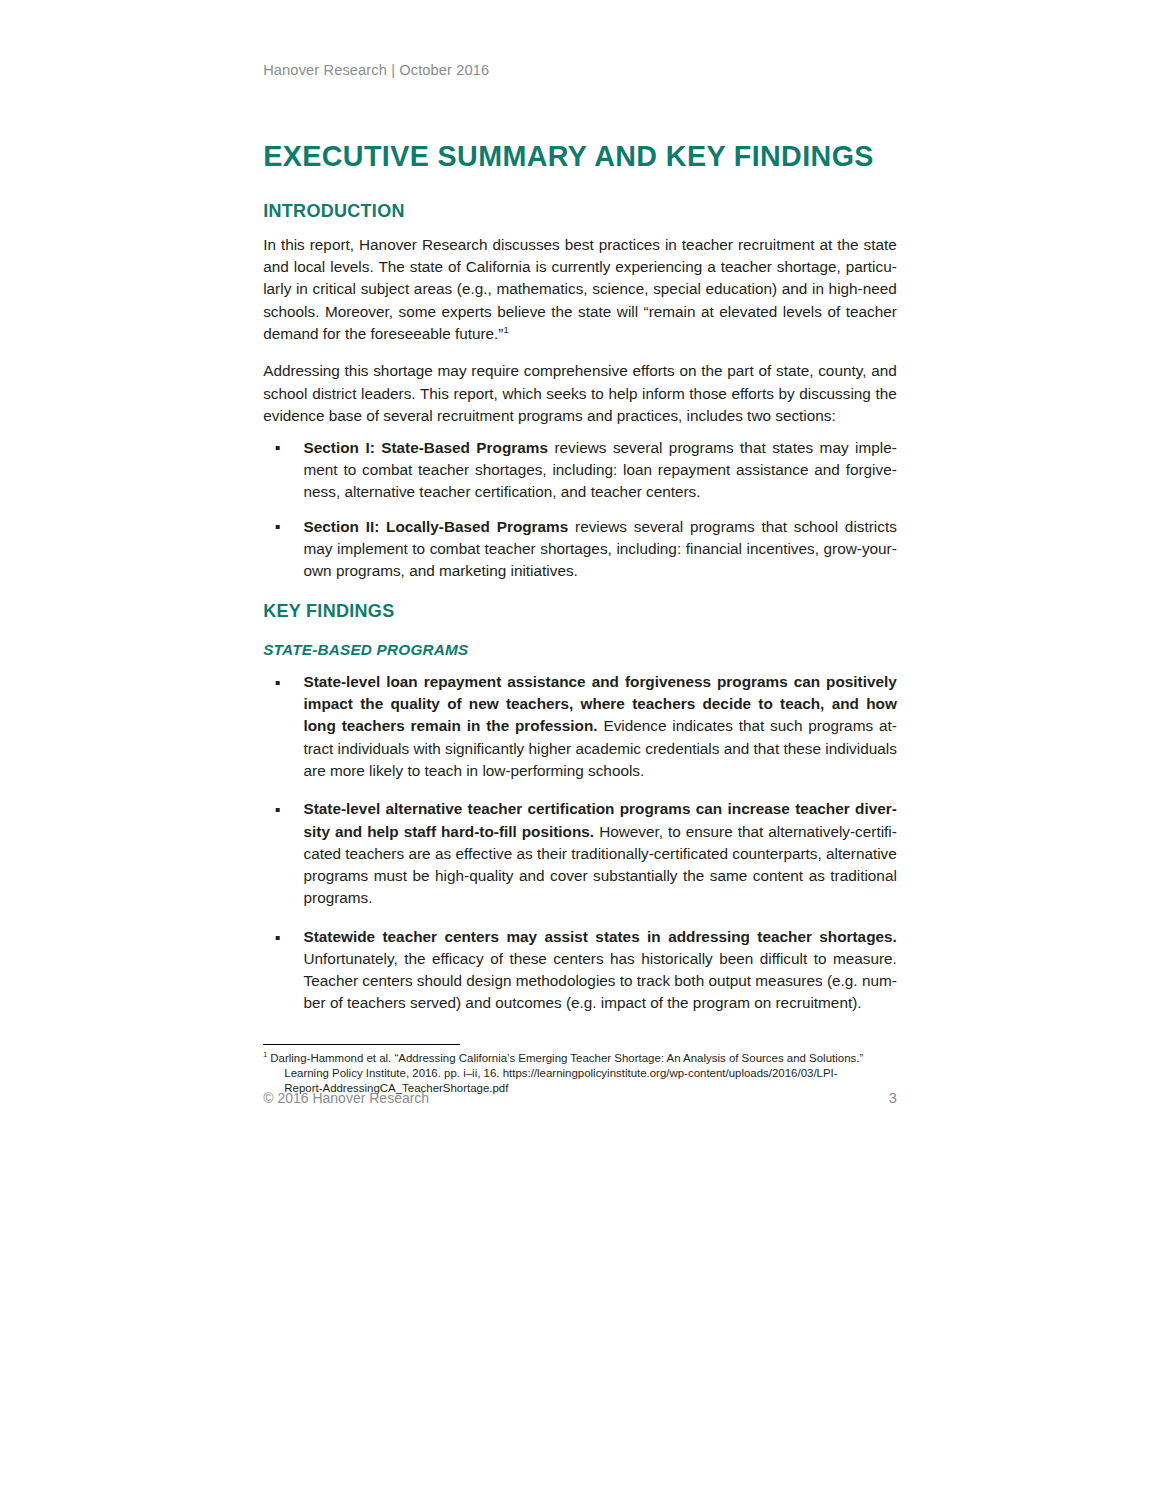Hanover Research | October 2016
EXECUTIVE SUMMARY AND KEY FINDINGS
INTRODUCTION
In this report, Hanover Research discusses best practices in teacher recruitment at the state and local levels. The state of California is currently experiencing a teacher shortage, particularly in critical subject areas (e.g., mathematics, science, special education) and in high-need schools. Moreover, some experts believe the state will “remain at elevated levels of teacher demand for the foreseeable future.”1
Addressing this shortage may require comprehensive efforts on the part of state, county, and school district leaders. This report, which seeks to help inform those efforts by discussing the evidence base of several recruitment programs and practices, includes two sections:
Section I: State-Based Programs reviews several programs that states may implement to combat teacher shortages, including: loan repayment assistance and forgiveness, alternative teacher certification, and teacher centers.
Section II: Locally-Based Programs reviews several programs that school districts may implement to combat teacher shortages, including: financial incentives, grow-your-own programs, and marketing initiatives.
KEY FINDINGS
STATE-BASED PROGRAMS
State-level loan repayment assistance and forgiveness programs can positively impact the quality of new teachers, where teachers decide to teach, and how long teachers remain in the profession. Evidence indicates that such programs attract individuals with significantly higher academic credentials and that these individuals are more likely to teach in low-performing schools.
State-level alternative teacher certification programs can increase teacher diversity and help staff hard-to-fill positions. However, to ensure that alternatively-certificated teachers are as effective as their traditionally-certificated counterparts, alternative programs must be high-quality and cover substantially the same content as traditional programs.
Statewide teacher centers may assist states in addressing teacher shortages. Unfortunately, the efficacy of these centers has historically been difficult to measure. Teacher centers should design methodologies to track both output measures (e.g. number of teachers served) and outcomes (e.g. impact of the program on recruitment).
1 Darling-Hammond et al. “Addressing California’s Emerging Teacher Shortage: An Analysis of Sources and Solutions.” Learning Policy Institute, 2016. pp. i–ii, 16. https://learningpolicyinstitute.org/wp-content/uploads/2016/03/LPI- Report-AddressingCA_TeacherShortage.pdf
© 2016 Hanover Research 3